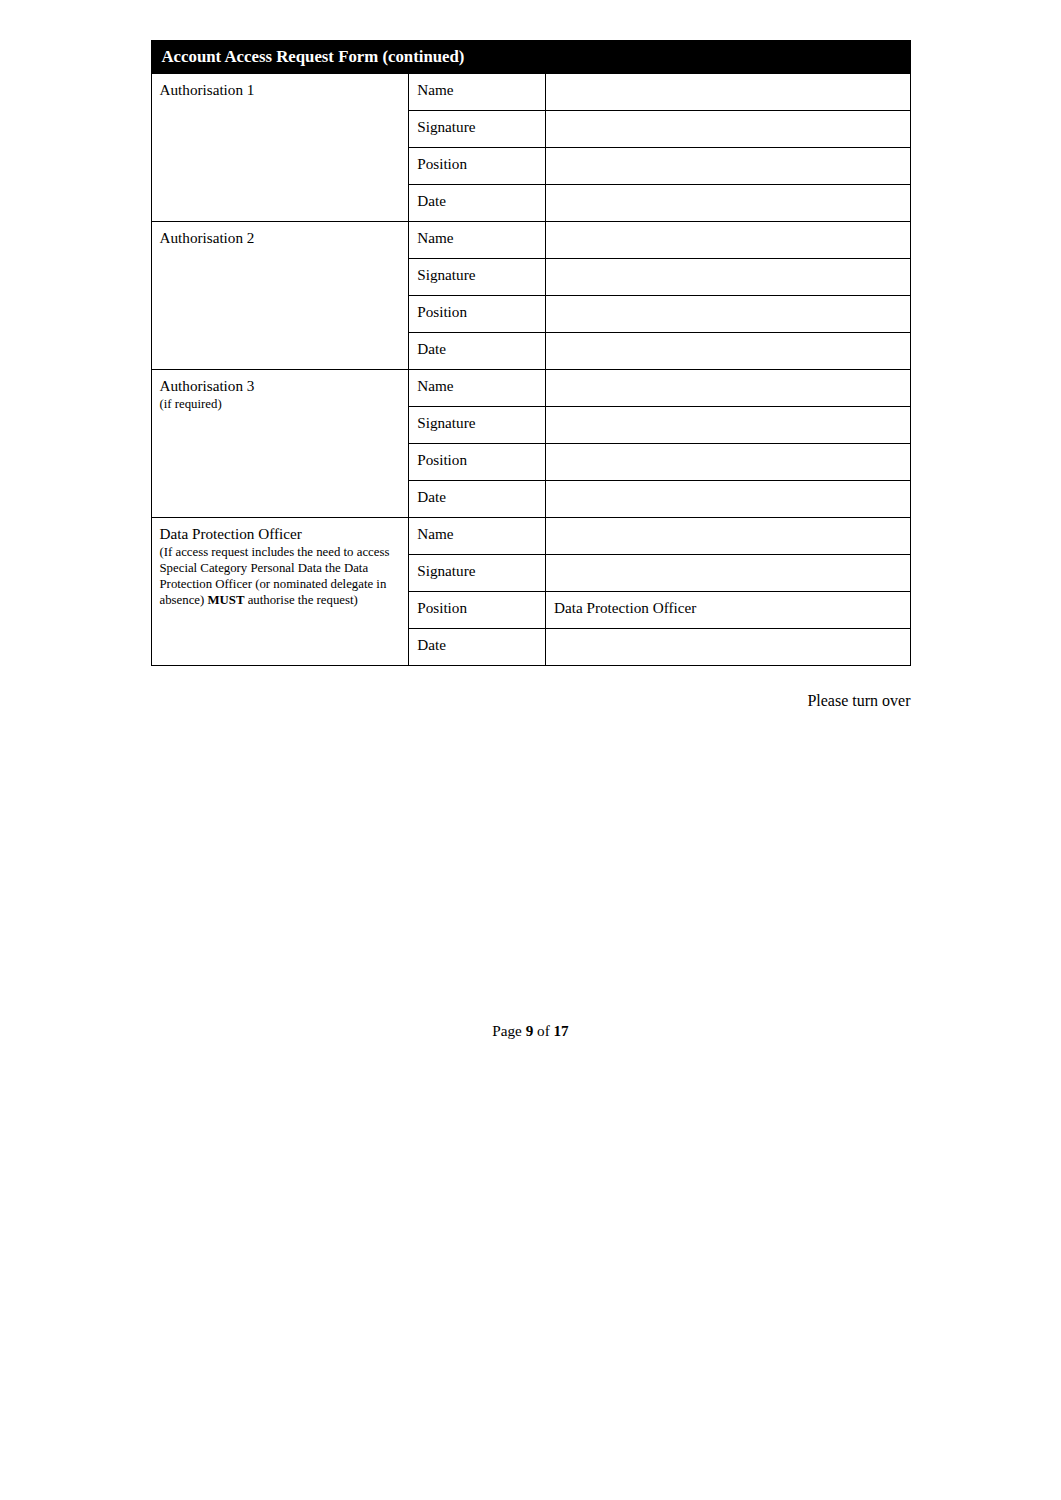Account Access Request Form (continued)
| Authorisation 1 | Name | |
| Signature | |
| Position | |
| Date | |
| Authorisation 2 | Name | |
| Signature | |
| Position | |
| Date | |
| Authorisation 3 (if required) | Name | |
| Signature | |
| Position | |
| Date | |
| Data Protection Officer (If access request includes the need to access Special Category Personal Data the Data Protection Officer (or nominated delegate in absence) MUST authorise the request) | Name | |
| Signature | |
| Position | Data Protection Officer |
| Date | |
Please turn over
Page 9 of 17